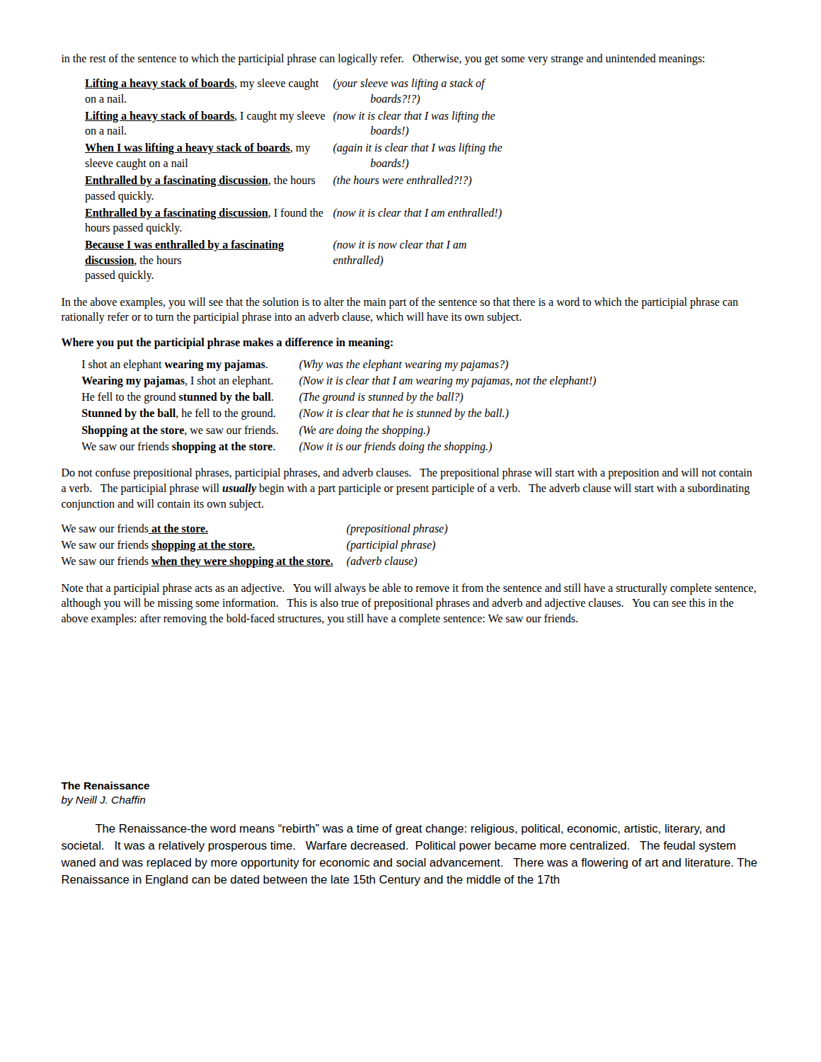in the rest of the sentence to which the participial phrase can logically refer. Otherwise, you get some very strange and unintended meanings:
Lifting a heavy stack of boards, my sleeve caught on a nail.
(your sleeve was lifting a stack of boards?!?)
Lifting a heavy stack of boards, I caught my sleeve on a nail.
(now it is clear that I was lifting the boards!)
When I was lifting a heavy stack of boards, my sleeve caught on a nail
(again it is clear that I was lifting the boards!)
Enthralled by a fascinating discussion, the hours passed quickly.
(the hours were enthralled?!?)
Enthralled by a fascinating discussion, I found the hours passed quickly.
(now it is clear that I am enthralled!)
Because I was enthralled by a fascinating discussion, the hours passed quickly.
(now it is now clear that I am enthralled)
In the above examples, you will see that the solution is to alter the main part of the sentence so that there is a word to which the participial phrase can rationally refer or to turn the participial phrase into an adverb clause, which will have its own subject.
Where you put the participial phrase makes a difference in meaning:
I shot an elephant wearing my pajamas.
(Why was the elephant wearing my pajamas?)
Wearing my pajamas, I shot an elephant.
(Now it is clear that I am wearing my pajamas, not the elephant!)
He fell to the ground stunned by the ball.
(The ground is stunned by the ball?)
Stunned by the ball, he fell to the ground.
(Now it is clear that he is stunned by the ball.)
Shopping at the store, we saw our friends.
(We are doing the shopping.)
We saw our friends shopping at the store.
(Now it is our friends doing the shopping.)
Do not confuse prepositional phrases, participial phrases, and adverb clauses. The prepositional phrase will start with a preposition and will not contain a verb. The participial phrase will usually begin with a part participle or present participle of a verb. The adverb clause will start with a subordinating conjunction and will contain its own subject.
We saw our friends at the store.
(prepositional phrase)
We saw our friends shopping at the store.
(participial phrase)
We saw our friends when they were shopping at the store.
(adverb clause)
Note that a participial phrase acts as an adjective. You will always be able to remove it from the sentence and still have a structurally complete sentence, although you will be missing some information. This is also true of prepositional phrases and adverb and adjective clauses. You can see this in the above examples: after removing the bold-faced structures, you still have a complete sentence: We saw our friends.
The Renaissance
by Neill J. Chaffin
The Renaissance-the word means “rebirth” was a time of great change: religious, political, economic, artistic, literary, and societal. It was a relatively prosperous time. Warfare decreased. Political power became more centralized. The feudal system waned and was replaced by more opportunity for economic and social advancement. There was a flowering of art and literature. The Renaissance in England can be dated between the late 15th Century and the middle of the 17th